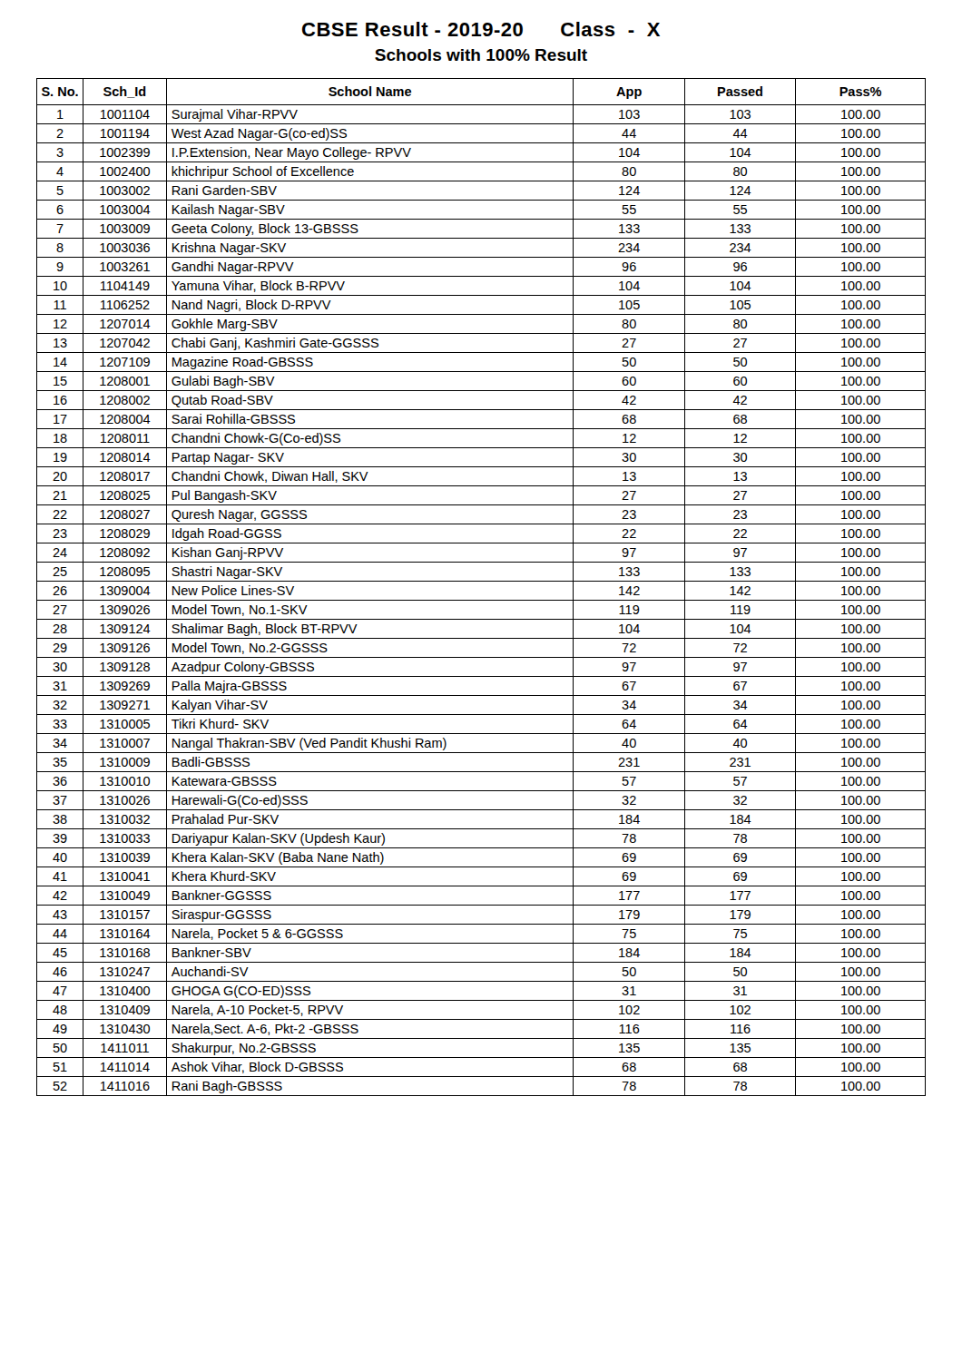CBSE Result - 2019-20 Class - X
Schools with 100% Result
| S. No. | Sch_Id | School Name | App | Passed | Pass% |
| --- | --- | --- | --- | --- | --- |
| 1 | 1001104 | Surajmal Vihar-RPVV | 103 | 103 | 100.00 |
| 2 | 1001194 | West Azad Nagar-G(co-ed)SS | 44 | 44 | 100.00 |
| 3 | 1002399 | I.P.Extension, Near Mayo College- RPVV | 104 | 104 | 100.00 |
| 4 | 1002400 | khichripur School of Excellence | 80 | 80 | 100.00 |
| 5 | 1003002 | Rani Garden-SBV | 124 | 124 | 100.00 |
| 6 | 1003004 | Kailash Nagar-SBV | 55 | 55 | 100.00 |
| 7 | 1003009 | Geeta Colony, Block 13-GBSSS | 133 | 133 | 100.00 |
| 8 | 1003036 | Krishna Nagar-SKV | 234 | 234 | 100.00 |
| 9 | 1003261 | Gandhi Nagar-RPVV | 96 | 96 | 100.00 |
| 10 | 1104149 | Yamuna Vihar, Block B-RPVV | 104 | 104 | 100.00 |
| 11 | 1106252 | Nand Nagri, Block D-RPVV | 105 | 105 | 100.00 |
| 12 | 1207014 | Gokhle Marg-SBV | 80 | 80 | 100.00 |
| 13 | 1207042 | Chabi Ganj, Kashmiri Gate-GGSSS | 27 | 27 | 100.00 |
| 14 | 1207109 | Magazine Road-GBSSS | 50 | 50 | 100.00 |
| 15 | 1208001 | Gulabi Bagh-SBV | 60 | 60 | 100.00 |
| 16 | 1208002 | Qutab Road-SBV | 42 | 42 | 100.00 |
| 17 | 1208004 | Sarai Rohilla-GBSSS | 68 | 68 | 100.00 |
| 18 | 1208011 | Chandni Chowk-G(Co-ed)SS | 12 | 12 | 100.00 |
| 19 | 1208014 | Partap Nagar- SKV | 30 | 30 | 100.00 |
| 20 | 1208017 | Chandni Chowk, Diwan Hall, SKV | 13 | 13 | 100.00 |
| 21 | 1208025 | Pul Bangash-SKV | 27 | 27 | 100.00 |
| 22 | 1208027 | Quresh Nagar, GGSSS | 23 | 23 | 100.00 |
| 23 | 1208029 | Idgah Road-GGSS | 22 | 22 | 100.00 |
| 24 | 1208092 | Kishan Ganj-RPVV | 97 | 97 | 100.00 |
| 25 | 1208095 | Shastri Nagar-SKV | 133 | 133 | 100.00 |
| 26 | 1309004 | New Police Lines-SV | 142 | 142 | 100.00 |
| 27 | 1309026 | Model Town, No.1-SKV | 119 | 119 | 100.00 |
| 28 | 1309124 | Shalimar Bagh, Block BT-RPVV | 104 | 104 | 100.00 |
| 29 | 1309126 | Model Town, No.2-GGSSS | 72 | 72 | 100.00 |
| 30 | 1309128 | Azadpur Colony-GBSSS | 97 | 97 | 100.00 |
| 31 | 1309269 | Palla Majra-GBSSS | 67 | 67 | 100.00 |
| 32 | 1309271 | Kalyan Vihar-SV | 34 | 34 | 100.00 |
| 33 | 1310005 | Tikri Khurd- SKV | 64 | 64 | 100.00 |
| 34 | 1310007 | Nangal Thakran-SBV (Ved Pandit Khushi Ram) | 40 | 40 | 100.00 |
| 35 | 1310009 | Badli-GBSSS | 231 | 231 | 100.00 |
| 36 | 1310010 | Katewara-GBSSS | 57 | 57 | 100.00 |
| 37 | 1310026 | Harewali-G(Co-ed)SSS | 32 | 32 | 100.00 |
| 38 | 1310032 | Prahalad Pur-SKV | 184 | 184 | 100.00 |
| 39 | 1310033 | Dariyapur Kalan-SKV (Updesh Kaur) | 78 | 78 | 100.00 |
| 40 | 1310039 | Khera Kalan-SKV (Baba Nane Nath) | 69 | 69 | 100.00 |
| 41 | 1310041 | Khera Khurd-SKV | 69 | 69 | 100.00 |
| 42 | 1310049 | Bankner-GGSSS | 177 | 177 | 100.00 |
| 43 | 1310157 | Siraspur-GGSSS | 179 | 179 | 100.00 |
| 44 | 1310164 | Narela, Pocket 5 & 6-GGSSS | 75 | 75 | 100.00 |
| 45 | 1310168 | Bankner-SBV | 184 | 184 | 100.00 |
| 46 | 1310247 | Auchandi-SV | 50 | 50 | 100.00 |
| 47 | 1310400 | GHOGA G(CO-ED)SSS | 31 | 31 | 100.00 |
| 48 | 1310409 | Narela, A-10 Pocket-5, RPVV | 102 | 102 | 100.00 |
| 49 | 1310430 | Narela,Sect. A-6, Pkt-2 -GBSSS | 116 | 116 | 100.00 |
| 50 | 1411011 | Shakurpur, No.2-GBSSS | 135 | 135 | 100.00 |
| 51 | 1411014 | Ashok Vihar, Block D-GBSSS | 68 | 68 | 100.00 |
| 52 | 1411016 | Rani Bagh-GBSSS | 78 | 78 | 100.00 |